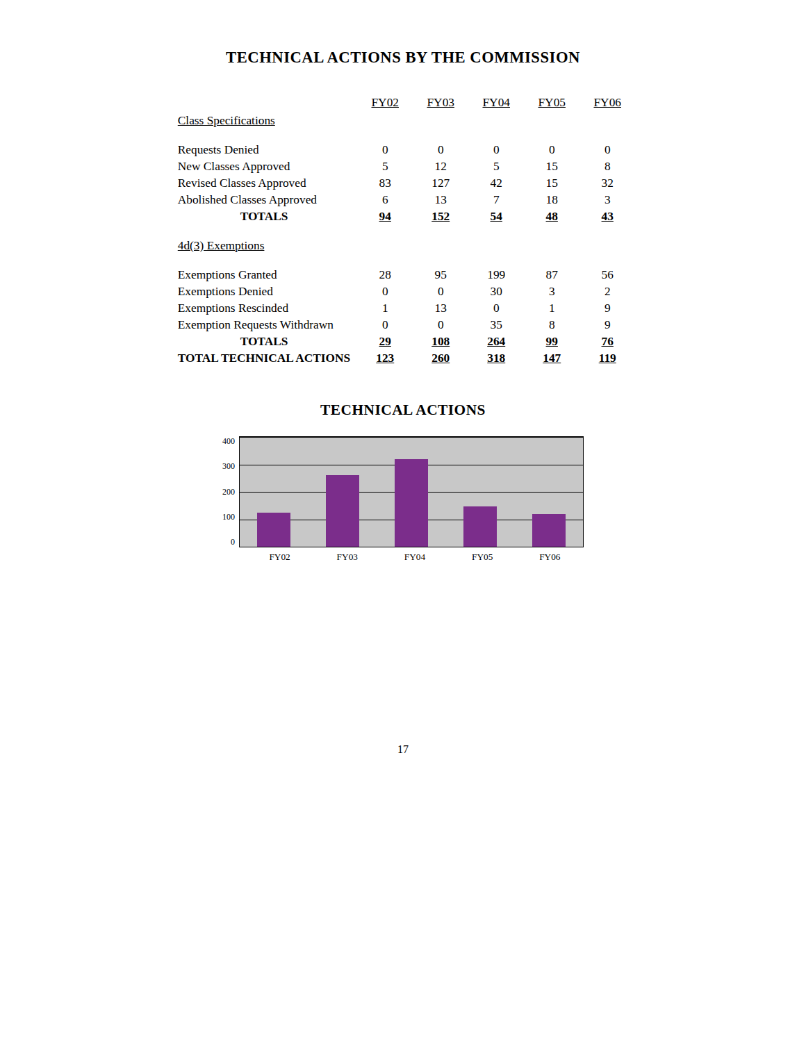TECHNICAL ACTIONS BY THE COMMISSION
| | FY02 | FY03 | FY04 | FY05 | FY06 |
| --- | --- | --- | --- | --- | --- |
| Class Specifications | |
| Requests Denied | 0 | 0 | 0 | 0 | 0 |
| New Classes Approved | 5 | 12 | 5 | 15 | 8 |
| Revised Classes Approved | 83 | 127 | 42 | 15 | 32 |
| Abolished Classes Approved | 6 | 13 | 7 | 18 | 3 |
| TOTALS | 94 | 152 | 54 | 48 | 43 |
| 4d(3) Exemptions | |
| Exemptions Granted | 28 | 95 | 199 | 87 | 56 |
| Exemptions Denied | 0 | 0 | 30 | 3 | 2 |
| Exemptions Rescinded | 1 | 13 | 0 | 1 | 9 |
| Exemption Requests Withdrawn | 0 | 0 | 35 | 8 | 9 |
| TOTALS | 29 | 108 | 264 | 99 | 76 |
| TOTAL TECHNICAL ACTIONS | 123 | 260 | 318 | 147 | 119 |
TECHNICAL ACTIONS
400
300
200
100
0
FY02 FY03 FY04 FY05 FY06
17